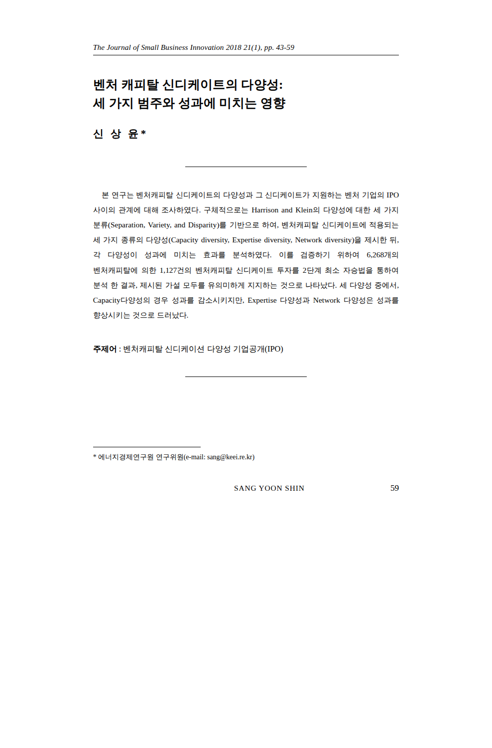The Journal of Small Business Innovation 2018 21(1), pp. 43-59
벤처 캐피탈 신디케이트의 다양성:
세 가지 범주와 성과에 미치는 영향
신 상 윤*
본 연구는 벤처캐피탈 신디케이트의 다양성과 그 신디케이트가 지원하는 벤처 기업의 IPO 사이의 관계에 대해 조사하였다. 구체적으로는 Harrison and Klein의 다양성에 대한 세 가지 분류(Separation, Variety, and Disparity)를 기반으로 하여, 벤처캐피탈 신디케이트에 적용되는 세 가지 종류의 다양성(Capacity diversity, Expertise diversity, Network diversity)을 제시한 뒤, 각 다양성이 성과에 미치는 효과를 분석하였다. 이를 검증하기 위하여 6,268개의 벤처캐피탈에 의한 1,127건의 벤처캐피탈 신디케이트 투자를 2단계 최소 자승법을 통하여 분석 한 결과, 제시된 가설 모두를 유의미하게 지지하는 것으로 나타났다. 세 다양성 중에서, Capacity다양성의 경우 성과를 감소시키지만, Expertise 다양성과 Network 다양성은 성과를 향상시키는 것으로 드러났다.
주제어 : 벤처캐피탈 신디케이션 다양성 기업공개(IPO)
* 에너지경제연구원 연구위원(e-mail: sang@keei.re.kr)
SANG YOON SHIN 59